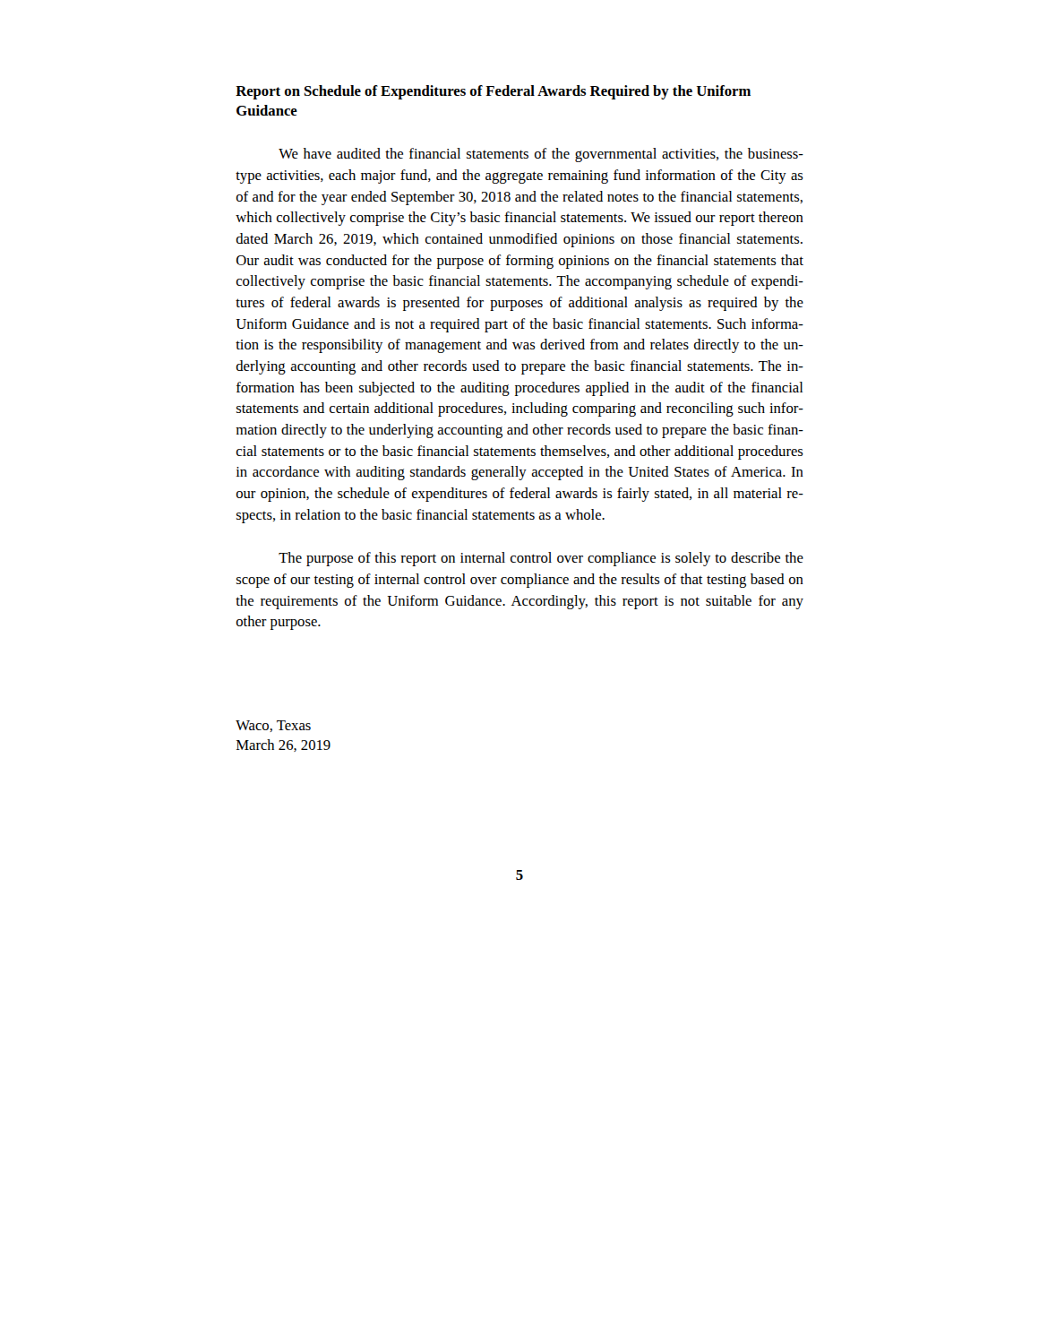Report on Schedule of Expenditures of Federal Awards Required by the Uniform Guidance
We have audited the financial statements of the governmental activities, the business-type activities, each major fund, and the aggregate remaining fund information of the City as of and for the year ended September 30, 2018 and the related notes to the financial statements, which collectively comprise the City’s basic financial statements. We issued our report thereon dated March 26, 2019, which contained unmodified opinions on those financial statements. Our audit was conducted for the purpose of forming opinions on the financial statements that collectively comprise the basic financial statements. The accompanying schedule of expenditures of federal awards is presented for purposes of additional analysis as required by the Uniform Guidance and is not a required part of the basic financial statements. Such information is the responsibility of management and was derived from and relates directly to the underlying accounting and other records used to prepare the basic financial statements. The information has been subjected to the auditing procedures applied in the audit of the financial statements and certain additional procedures, including comparing and reconciling such information directly to the underlying accounting and other records used to prepare the basic financial statements or to the basic financial statements themselves, and other additional procedures in accordance with auditing standards generally accepted in the United States of America. In our opinion, the schedule of expenditures of federal awards is fairly stated, in all material respects, in relation to the basic financial statements as a whole.
The purpose of this report on internal control over compliance is solely to describe the scope of our testing of internal control over compliance and the results of that testing based on the requirements of the Uniform Guidance. Accordingly, this report is not suitable for any other purpose.
Waco, Texas
March 26, 2019
5